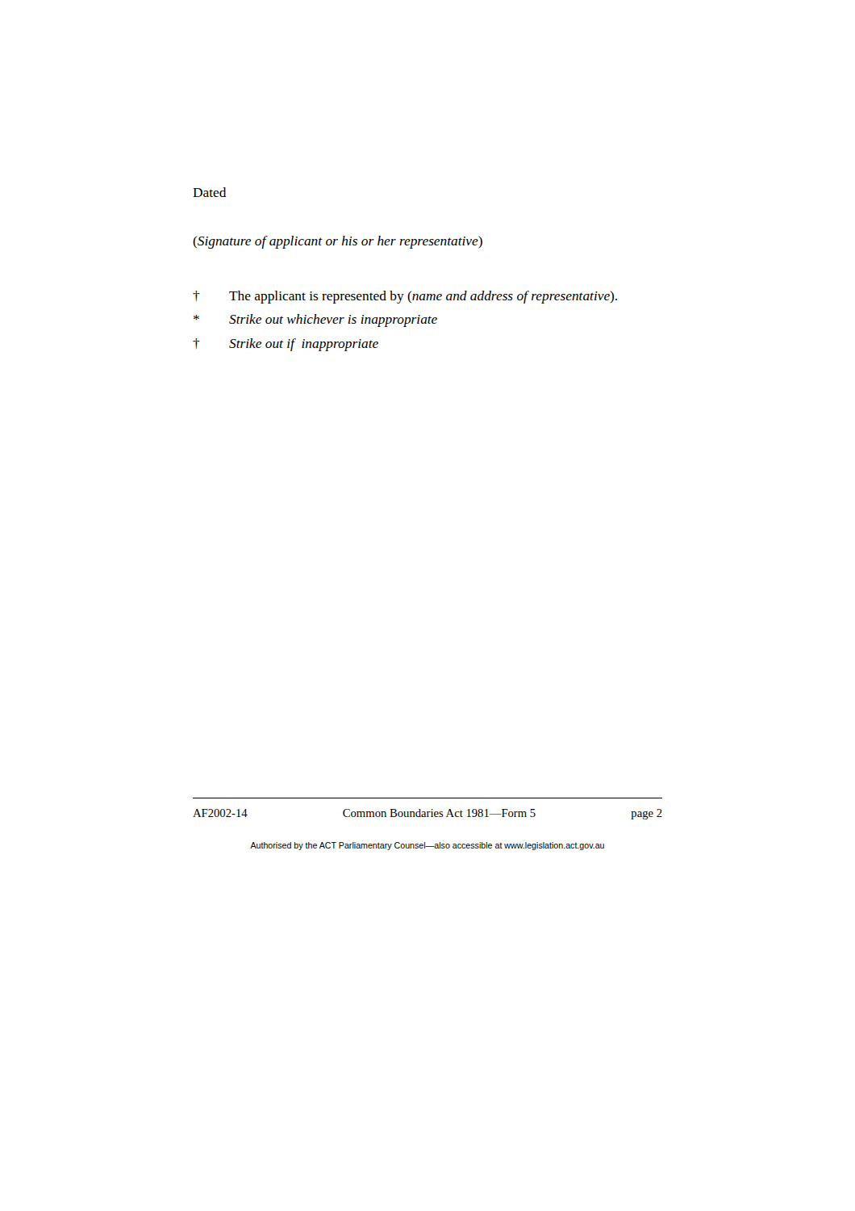Dated
(Signature of applicant or his or her representative)
† The applicant is represented by (name and address of representative).
* Strike out whichever is inappropriate
† Strike out if inappropriate
AF2002-14 Common Boundaries Act 1981—Form 5 page 2
Authorised by the ACT Parliamentary Counsel—also accessible at www.legislation.act.gov.au